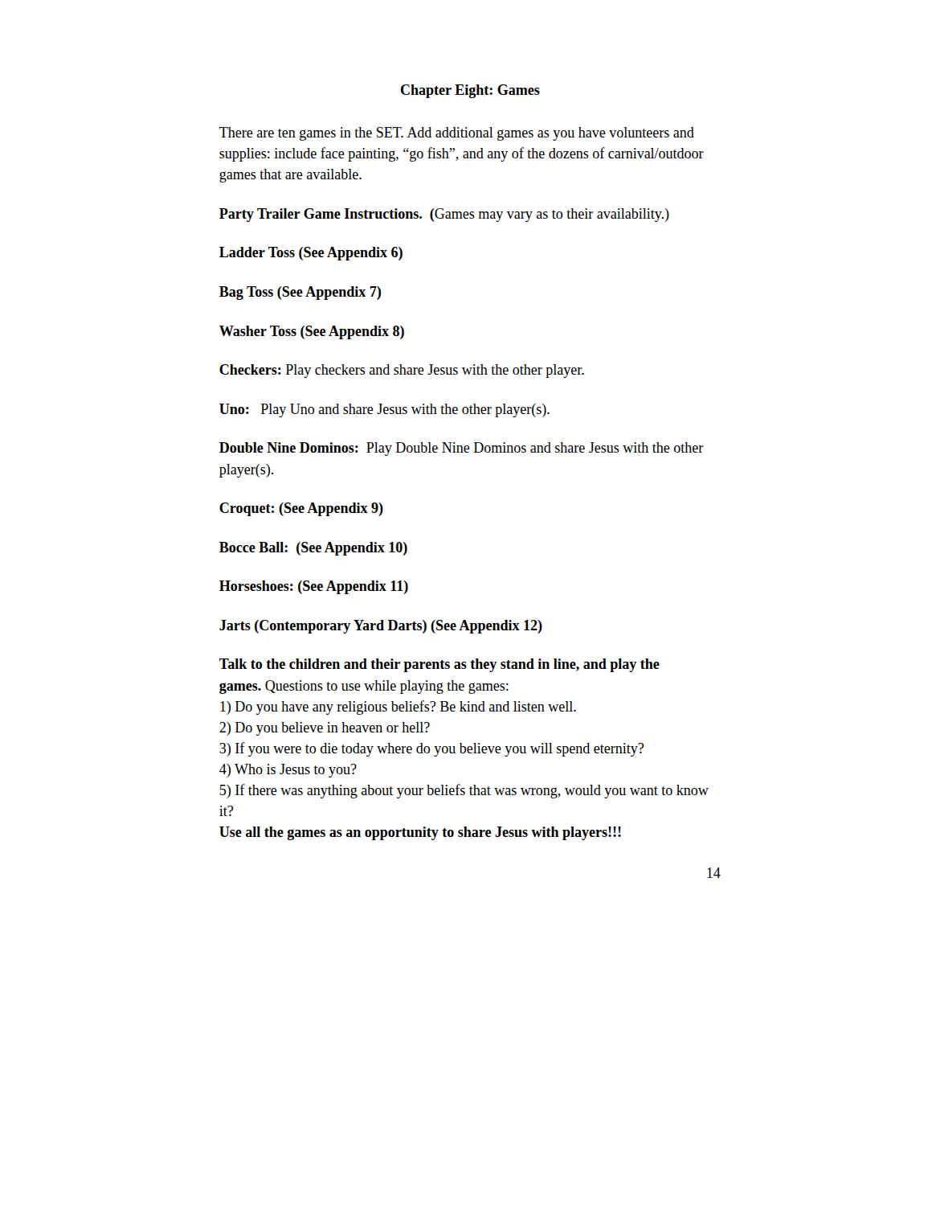Chapter Eight: Games
There are ten games in the SET. Add additional games as you have volunteers and supplies: include face painting, “go fish”, and any of the dozens of carnival/outdoor games that are available.
Party Trailer Game Instructions. (Games may vary as to their availability.)
Ladder Toss (See Appendix 6)
Bag Toss (See Appendix 7)
Washer Toss (See Appendix 8)
Checkers: Play checkers and share Jesus with the other player.
Uno: Play Uno and share Jesus with the other player(s).
Double Nine Dominos: Play Double Nine Dominos and share Jesus with the other player(s).
Croquet: (See Appendix 9)
Bocce Ball: (See Appendix 10)
Horseshoes: (See Appendix 11)
Jarts (Contemporary Yard Darts) (See Appendix 12)
Talk to the children and their parents as they stand in line, and play the
games. Questions to use while playing the games:
1) Do you have any religious beliefs? Be kind and listen well.
2) Do you believe in heaven or hell?
3) If you were to die today where do you believe you will spend eternity?
4) Who is Jesus to you?
5) If there was anything about your beliefs that was wrong, would you want to know it?
Use all the games as an opportunity to share Jesus with players!!!
14